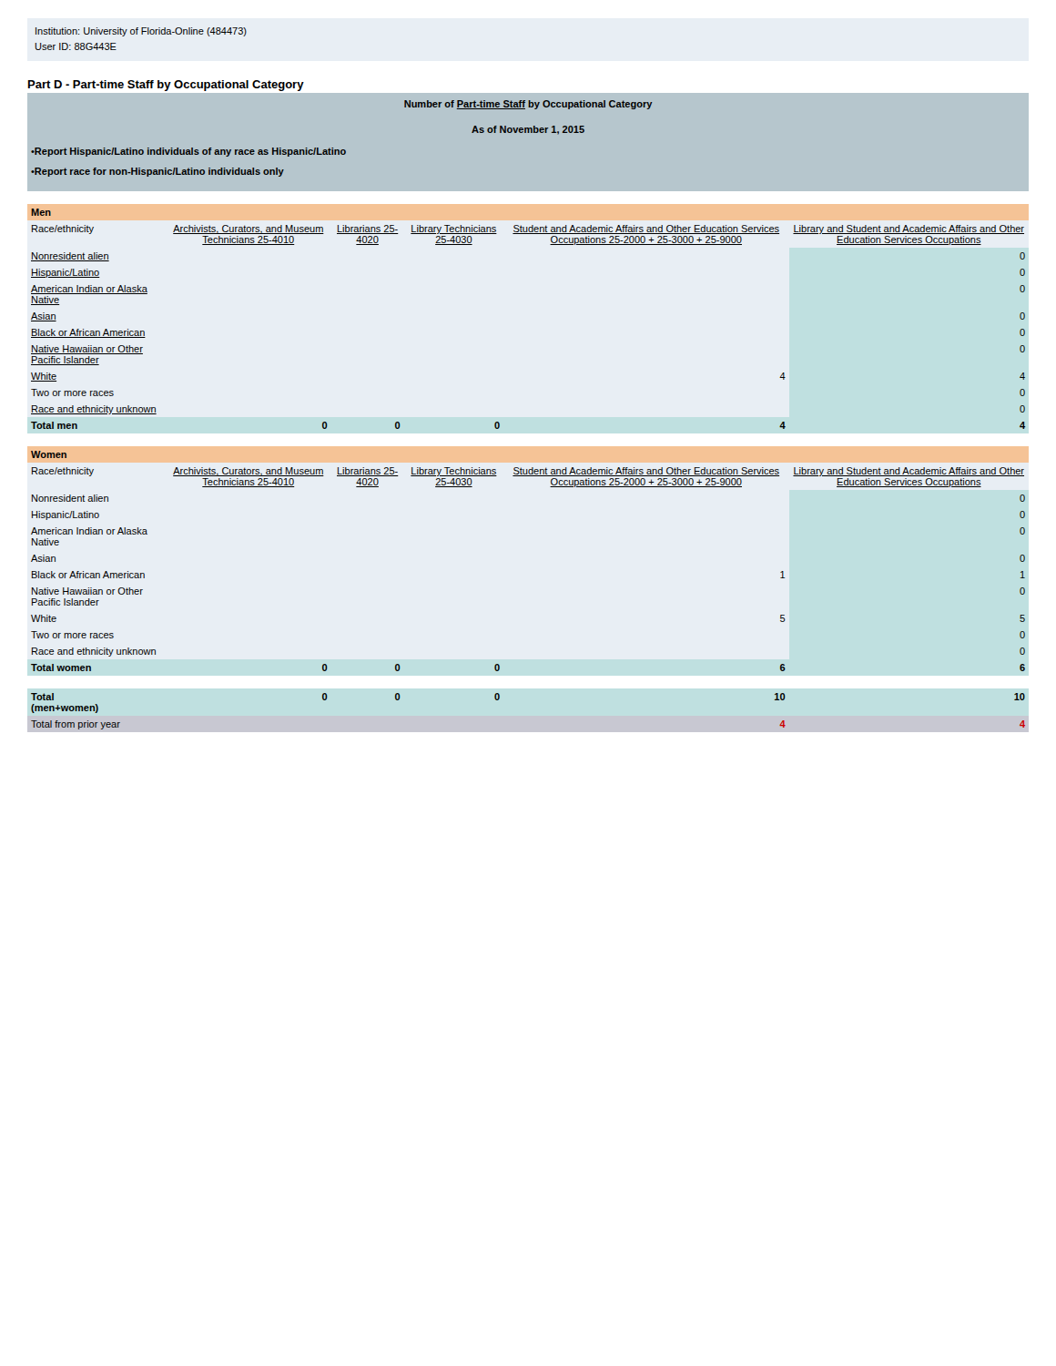Institution: University of Florida-Online (484473)
User ID: 88G443E
Part D - Part-time Staff by Occupational Category
| Number of Part-time Staff by Occupational Category |
| As of November 1, 2015 |
| • Report Hispanic/Latino individuals of any race as Hispanic/Latino • Report race for non-Hispanic/Latino individuals only |
| Men |
| Race/ethnicity | Archivists, Curators, and Museum Technicians 25-4010 | Librarians 25-4020 | Library Technicians 25-4030 | Student and Academic Affairs and Other Education Services Occupations 25-2000 + 25-3000 + 25-9000 | Library and Student and Academic Affairs and Other Education Services Occupations |
| Nonresident alien | | | | | 0 |
| Hispanic/Latino | | | | | 0 |
| American Indian or Alaska Native | | | | | 0 |
| Asian | | | | | 0 |
| Black or African American | | | | | 0 |
| Native Hawaiian or Other Pacific Islander | | | | | 0 |
| White | | | | 4 | 4 |
| Two or more races | | | | | 0 |
| Race and ethnicity unknown | | | | | 0 |
| Total men | 0 | 0 | 0 | 4 | 4 |
| Women |
| Race/ethnicity | Archivists, Curators, and Museum Technicians 25-4010 | Librarians 25-4020 | Library Technicians 25-4030 | Student and Academic Affairs and Other Education Services Occupations 25-2000 + 25-3000 + 25-9000 | Library and Student and Academic Affairs and Other Education Services Occupations |
| Nonresident alien | | | | | 0 |
| Hispanic/Latino | | | | | 0 |
| American Indian or Alaska Native | | | | | 0 |
| Asian | | | | | 0 |
| Black or African American | | | | 1 | 1 |
| Native Hawaiian or Other Pacific Islander | | | | | 0 |
| White | | | | 5 | 5 |
| Two or more races | | | | | 0 |
| Race and ethnicity unknown | | | | | 0 |
| Total women | 0 | 0 | 0 | 6 | 6 |
| Total (men+women) | 0 | 0 | 0 | 10 | 10 |
| Total from prior year | | | | 4 | 4 |